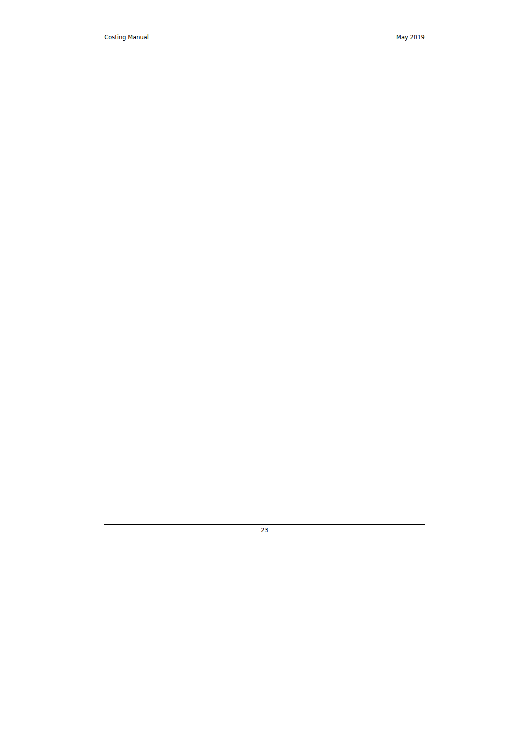Costing Manual May 2019
23